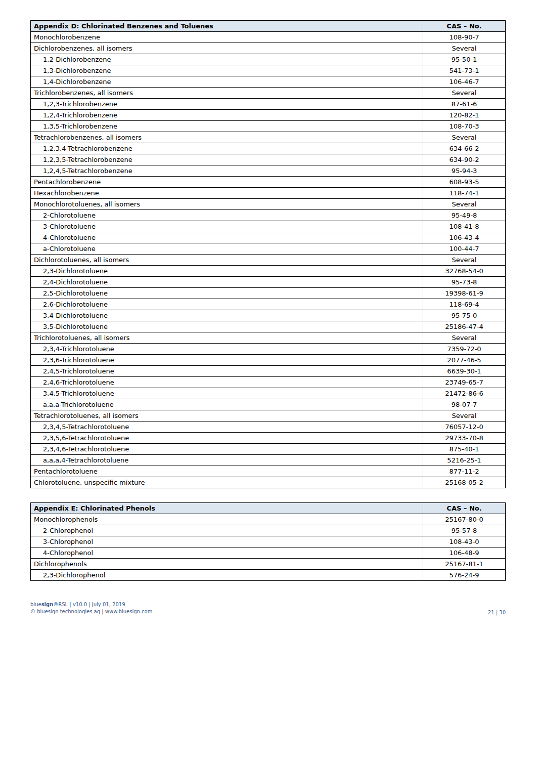| Appendix D: Chlorinated Benzenes and Toluenes | CAS – No. |
| --- | --- |
| Monochlorobenzene | 108-90-7 |
| Dichlorobenzenes, all isomers | Several |
| 1,2-Dichlorobenzene | 95-50-1 |
| 1,3-Dichlorobenzene | 541-73-1 |
| 1,4-Dichlorobenzene | 106-46-7 |
| Trichlorobenzenes, all isomers | Several |
| 1,2,3-Trichlorobenzene | 87-61-6 |
| 1,2,4-Trichlorobenzene | 120-82-1 |
| 1,3,5-Trichlorobenzene | 108-70-3 |
| Tetrachlorobenzenes, all isomers | Several |
| 1,2,3,4-Tetrachlorobenzene | 634-66-2 |
| 1,2,3,5-Tetrachlorobenzene | 634-90-2 |
| 1,2,4,5-Tetrachlorobenzene | 95-94-3 |
| Pentachlorobenzene | 608-93-5 |
| Hexachlorobenzene | 118-74-1 |
| Monochlorotoluenes, all isomers | Several |
| 2-Chlorotoluene | 95-49-8 |
| 3-Chlorotoluene | 108-41-8 |
| 4-Chlorotoluene | 106-43-4 |
| a-Chlorotoluene | 100-44-7 |
| Dichlorotoluenes, all isomers | Several |
| 2,3-Dichlorotoluene | 32768-54-0 |
| 2,4-Dichlorotoluene | 95-73-8 |
| 2,5-Dichlorotoluene | 19398-61-9 |
| 2,6-Dichlorotoluene | 118-69-4 |
| 3,4-Dichlorotoluene | 95-75-0 |
| 3,5-Dichlorotoluene | 25186-47-4 |
| Trichlorotoluenes, all isomers | Several |
| 2,3,4-Trichlorotoluene | 7359-72-0 |
| 2,3,6-Trichlorotoluene | 2077-46-5 |
| 2,4,5-Trichlorotoluene | 6639-30-1 |
| 2,4,6-Trichlorotoluene | 23749-65-7 |
| 3,4,5-Trichlorotoluene | 21472-86-6 |
| a,a,a-Trichlorotoluene | 98-07-7 |
| Tetrachlorotoluenes, all isomers | Several |
| 2,3,4,5-Tetrachlorotoluene | 76057-12-0 |
| 2,3,5,6-Tetrachlorotoluene | 29733-70-8 |
| 2,3,4,6-Tetrachlorotoluene | 875-40-1 |
| a,a,a,4-Tetrachlorotoluene | 5216-25-1 |
| Pentachlorotoluene | 877-11-2 |
| Chlorotoluene, unspecific mixture | 25168-05-2 |
| Appendix E: Chlorinated Phenols | CAS – No. |
| --- | --- |
| Monochlorophenols | 25167-80-0 |
| 2-Chlorophenol | 95-57-8 |
| 3-Chlorophenol | 108-43-0 |
| 4-Chlorophenol | 106-48-9 |
| Dichlorophenols | 25167-81-1 |
| 2,3-Dichlorophenol | 576-24-9 |
bluesign®RSL | v10.0 | July 01, 2019
© bluesign technologies ag | www.bluesign.com
21 | 30